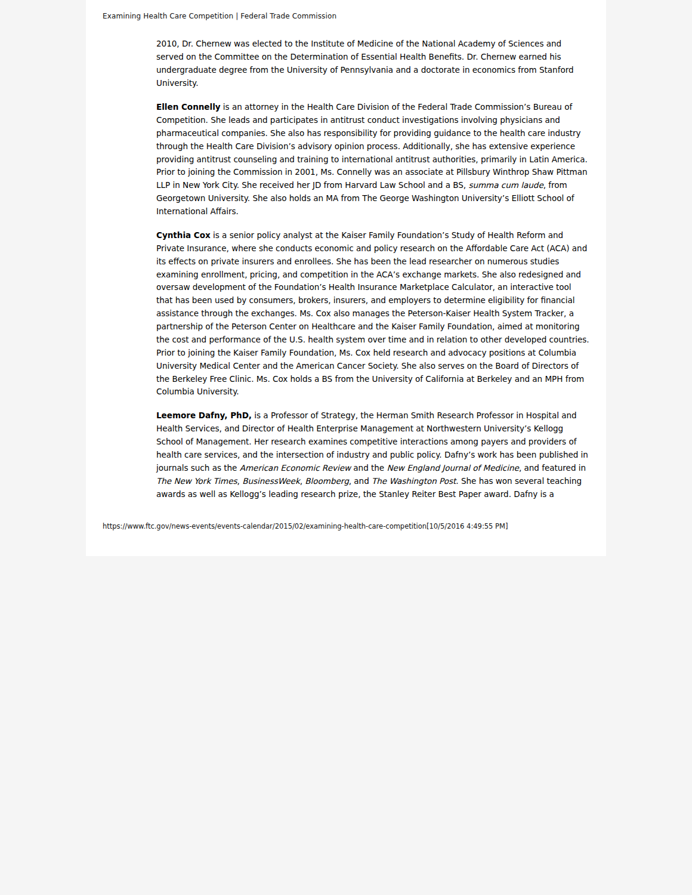Examining Health Care Competition | Federal Trade Commission
2010, Dr. Chernew was elected to the Institute of Medicine of the National Academy of Sciences and served on the Committee on the Determination of Essential Health Benefits. Dr. Chernew earned his undergraduate degree from the University of Pennsylvania and a doctorate in economics from Stanford University.
Ellen Connelly is an attorney in the Health Care Division of the Federal Trade Commission’s Bureau of Competition. She leads and participates in antitrust conduct investigations involving physicians and pharmaceutical companies. She also has responsibility for providing guidance to the health care industry through the Health Care Division’s advisory opinion process. Additionally, she has extensive experience providing antitrust counseling and training to international antitrust authorities, primarily in Latin America. Prior to joining the Commission in 2001, Ms. Connelly was an associate at Pillsbury Winthrop Shaw Pittman LLP in New York City. She received her JD from Harvard Law School and a BS, summa cum laude, from Georgetown University. She also holds an MA from The George Washington University’s Elliott School of International Affairs.
Cynthia Cox is a senior policy analyst at the Kaiser Family Foundation’s Study of Health Reform and Private Insurance, where she conducts economic and policy research on the Affordable Care Act (ACA) and its effects on private insurers and enrollees. She has been the lead researcher on numerous studies examining enrollment, pricing, and competition in the ACA’s exchange markets. She also redesigned and oversaw development of the Foundation’s Health Insurance Marketplace Calculator, an interactive tool that has been used by consumers, brokers, insurers, and employers to determine eligibility for financial assistance through the exchanges. Ms. Cox also manages the Peterson-Kaiser Health System Tracker, a partnership of the Peterson Center on Healthcare and the Kaiser Family Foundation, aimed at monitoring the cost and performance of the U.S. health system over time and in relation to other developed countries. Prior to joining the Kaiser Family Foundation, Ms. Cox held research and advocacy positions at Columbia University Medical Center and the American Cancer Society. She also serves on the Board of Directors of the Berkeley Free Clinic. Ms. Cox holds a BS from the University of California at Berkeley and an MPH from Columbia University.
Leemore Dafny, PhD, is a Professor of Strategy, the Herman Smith Research Professor in Hospital and Health Services, and Director of Health Enterprise Management at Northwestern University’s Kellogg School of Management. Her research examines competitive interactions among payers and providers of health care services, and the intersection of industry and public policy. Dafny’s work has been published in journals such as the American Economic Review and the New England Journal of Medicine, and featured in The New York Times, BusinessWeek, Bloomberg, and The Washington Post. She has won several teaching awards as well as Kellogg’s leading research prize, the Stanley Reiter Best Paper award. Dafny is a
https://www.ftc.gov/news-events/events-calendar/2015/02/examining-health-care-competition[10/5/2016 4:49:55 PM]